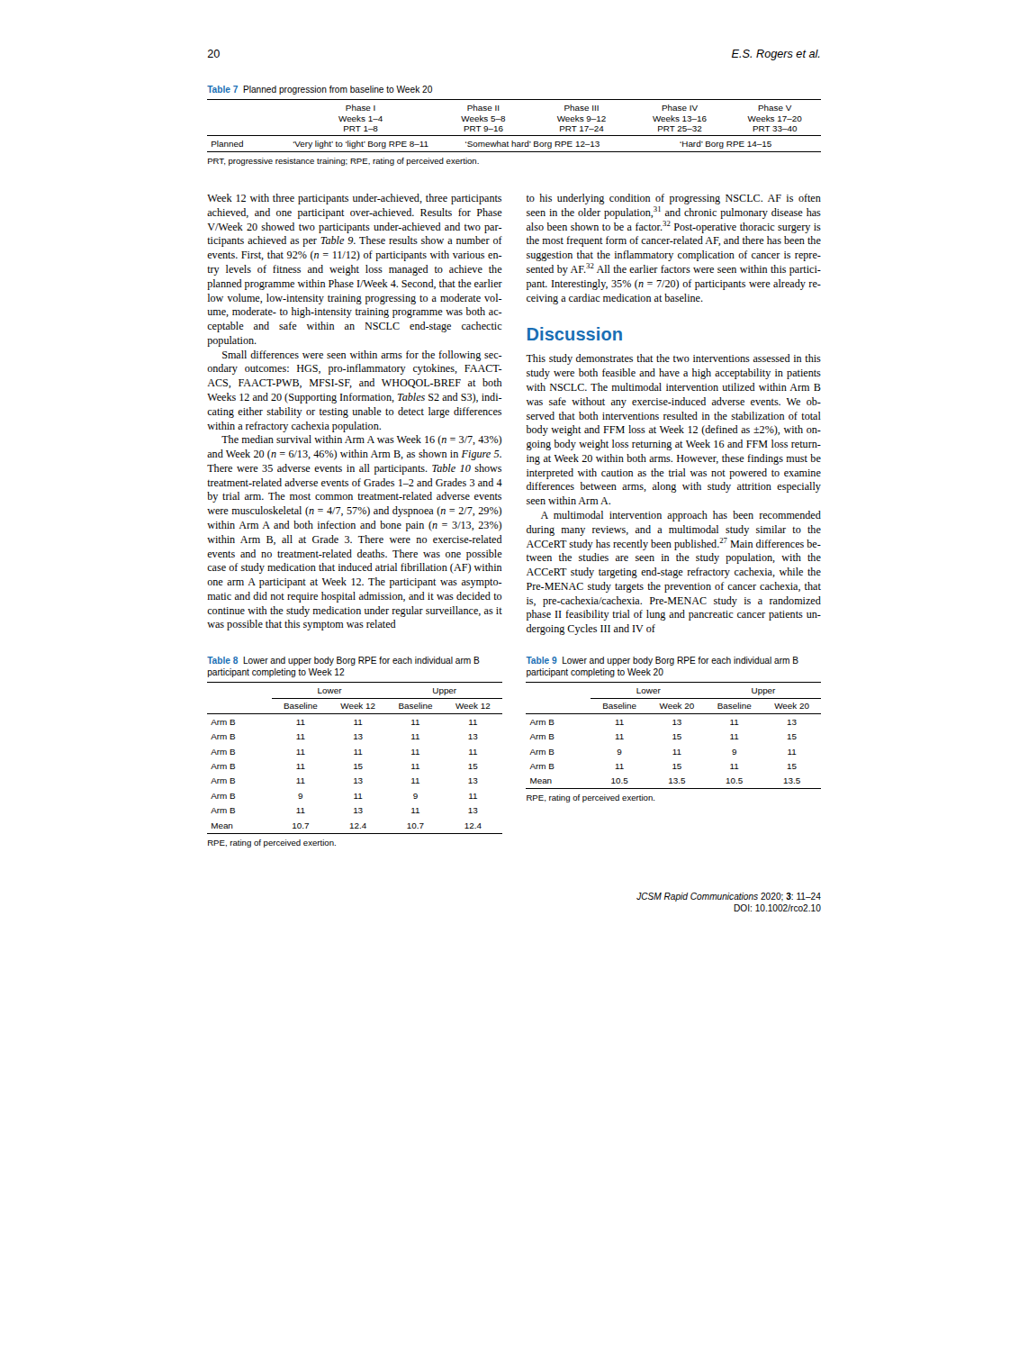20 E.S. Rogers et al.
Table 7 Planned progression from baseline to Week 20
| | Phase I Weeks 1–4 PRT 1–8 | Phase II Weeks 5–8 PRT 9–16 | Phase III Weeks 9–12 PRT 17–24 | Phase IV Weeks 13–16 PRT 25–32 | Phase V Weeks 17–20 PRT 33–40 |
| --- | --- | --- | --- | --- | --- |
| Planned | ‘Very light’ to ‘light’ Borg RPE 8–11 | ‘Somewhat hard’ Borg RPE 12–13 | ‘Hard’ Borg RPE 14–15 |
PRT, progressive resistance training; RPE, rating of perceived exertion.
Week 12 with three participants under-achieved, three participants achieved, and one participant over-achieved. Results for Phase V/Week 20 showed two participants under-achieved and two participants achieved as per Table 9. These results show a number of events. First, that 92% (n = 11/12) of participants with various entry levels of fitness and weight loss managed to achieve the planned programme within Phase I/Week 4. Second, that the earlier low volume, low-intensity training progressing to a moderate volume, moderate- to high-intensity training programme was both acceptable and safe within an NSCLC end-stage cachectic population.
Small differences were seen within arms for the following secondary outcomes: HGS, pro-inflammatory cytokines, FAACT-ACS, FAACT-PWB, MFSI-SF, and WHOQOL-BREF at both Weeks 12 and 20 (Supporting Information, Tables S2 and S3), indicating either stability or testing unable to detect large differences within a refractory cachexia population.
The median survival within Arm A was Week 16 (n = 3/7, 43%) and Week 20 (n = 6/13, 46%) within Arm B, as shown in Figure 5. There were 35 adverse events in all participants. Table 10 shows treatment-related adverse events of Grades 1–2 and Grades 3 and 4 by trial arm. The most common treatment-related adverse events were musculoskeletal (n = 4/7, 57%) and dyspnoea (n = 2/7, 29%) within Arm A and both infection and bone pain (n = 3/13, 23%) within Arm B, all at Grade 3. There were no exercise-related events and no treatment-related deaths. There was one possible case of study medication that induced atrial fibrillation (AF) within one arm A participant at Week 12. The participant was asymptomatic and did not require hospital admission, and it was decided to continue with the study medication under regular surveillance, as it was possible that this symptom was related
to his underlying condition of progressing NSCLC. AF is often seen in the older population,31 and chronic pulmonary disease has also been shown to be a factor.32 Post-operative thoracic surgery is the most frequent form of cancer-related AF, and there has been the suggestion that the inflammatory complication of cancer is represented by AF.32 All the earlier factors were seen within this participant. Interestingly, 35% (n = 7/20) of participants were already receiving a cardiac medication at baseline.
Discussion
This study demonstrates that the two interventions assessed in this study were both feasible and have a high acceptability in patients with NSCLC. The multimodal intervention utilized within Arm B was safe without any exercise-induced adverse events. We observed that both interventions resulted in the stabilization of total body weight and FFM loss at Week 12 (defined as ±2%), with ongoing body weight loss returning at Week 16 and FFM loss returning at Week 20 within both arms. However, these findings must be interpreted with caution as the trial was not powered to examine differences between arms, along with study attrition especially seen within Arm A.
A multimodal intervention approach has been recommended during many reviews, and a multimodal study similar to the ACCeRT study has recently been published.27 Main differences between the studies are seen in the study population, with the ACCeRT study targeting end-stage refractory cachexia, while the Pre-MENAC study targets the prevention of cancer cachexia, that is, pre-cachexia/cachexia. Pre-MENAC study is a randomized phase II feasibility trial of lung and pancreatic cancer patients undergoing Cycles III and IV of
Table 8 Lower and upper body Borg RPE for each individual arm B participant completing to Week 12
| | Lower | Upper |
| --- | --- | --- |
| | Baseline | Week 12 | Baseline | Week 12 |
| Arm B | 11 | 11 | 11 | 11 |
| Arm B | 11 | 13 | 11 | 13 |
| Arm B | 11 | 11 | 11 | 11 |
| Arm B | 11 | 15 | 11 | 15 |
| Arm B | 11 | 13 | 11 | 13 |
| Arm B | 9 | 11 | 9 | 11 |
| Arm B | 11 | 13 | 11 | 13 |
| Mean | 10.7 | 12.4 | 10.7 | 12.4 |
RPE, rating of perceived exertion.
Table 9 Lower and upper body Borg RPE for each individual arm B participant completing to Week 20
| | Lower | Upper |
| --- | --- | --- |
| | Baseline | Week 20 | Baseline | Week 20 |
| Arm B | 11 | 13 | 11 | 13 |
| Arm B | 11 | 15 | 11 | 15 |
| Arm B | 9 | 11 | 9 | 11 |
| Arm B | 11 | 15 | 11 | 15 |
| Mean | 10.5 | 13.5 | 10.5 | 13.5 |
RPE, rating of perceived exertion.
JCSM Rapid Communications 2020; 3: 11–24
DOI: 10.1002/rco2.10